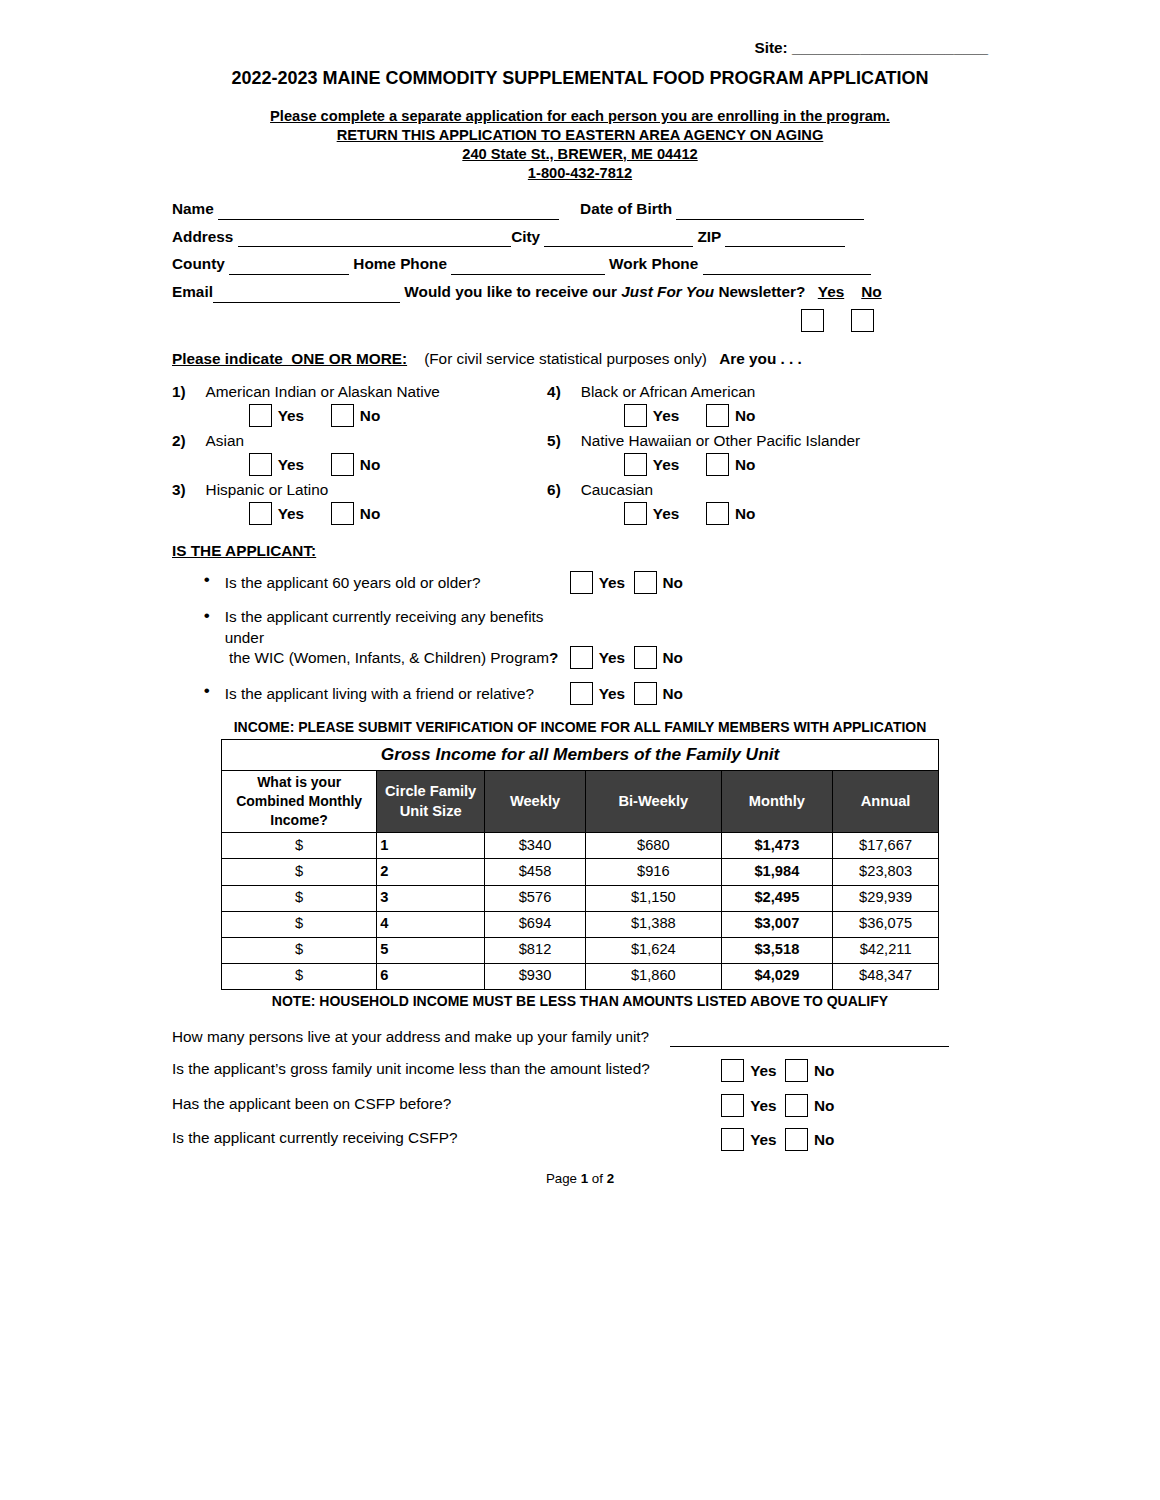Site: _______________________
2022-2023 MAINE COMMODITY SUPPLEMENTAL FOOD PROGRAM APPLICATION
Please complete a separate application for each person you are enrolling in the program.
RETURN THIS APPLICATION TO EASTERN AREA AGENCY ON AGING
240 State St., BREWER, ME 04412
1-800-432-7812
Name Date of Birth
Address City ZIP
County Home Phone Work Phone
Email Would you like to receive our Just For You Newsletter? Yes No
Please indicate ONE OR MORE: (For civil service statistical purposes only) Are you . . .
| 1) | American Indian or Alaskan Native Yes No | 4) | Black or African American Yes No |
| 2) | Asian Yes No | 5) | Native Hawaiian or Other Pacific Islander Yes No |
| 3) | Hispanic or Latino Yes No | 6) | Caucasian Yes No |
IS THE APPLICANT:
Is the applicant 60 years old or older? Yes No
Is the applicant currently receiving any benefits under
the WIC (Women, Infants, & Children) Program? Yes No
Is the applicant living with a friend or relative? Yes No
INCOME: PLEASE SUBMIT VERIFICATION OF INCOME FOR ALL FAMILY MEMBERS WITH APPLICATION
Gross Income for all Members of the Family Unit
| What is your Combined Monthly Income? | Circle Family Unit Size | Weekly | Bi-Weekly | Monthly | Annual |
| --- | --- | --- | --- | --- | --- |
| $ | 1 | $340 | $680 | $1,473 | $17,667 |
| $ | 2 | $458 | $916 | $1,984 | $23,803 |
| $ | 3 | $576 | $1,150 | $2,495 | $29,939 |
| $ | 4 | $694 | $1,388 | $3,007 | $36,075 |
| $ | 5 | $812 | $1,624 | $3,518 | $42,211 |
| $ | 6 | $930 | $1,860 | $4,029 | $48,347 |
NOTE: HOUSEHOLD INCOME MUST BE LESS THAN AMOUNTS LISTED ABOVE TO QUALIFY
How many persons live at your address and make up your family unit?
Yes No Is the applicant’s gross family unit income less than the amount listed?
Yes No Has the applicant been on CSFP before?
Yes No Is the applicant currently receiving CSFP?
Page 1 of 2